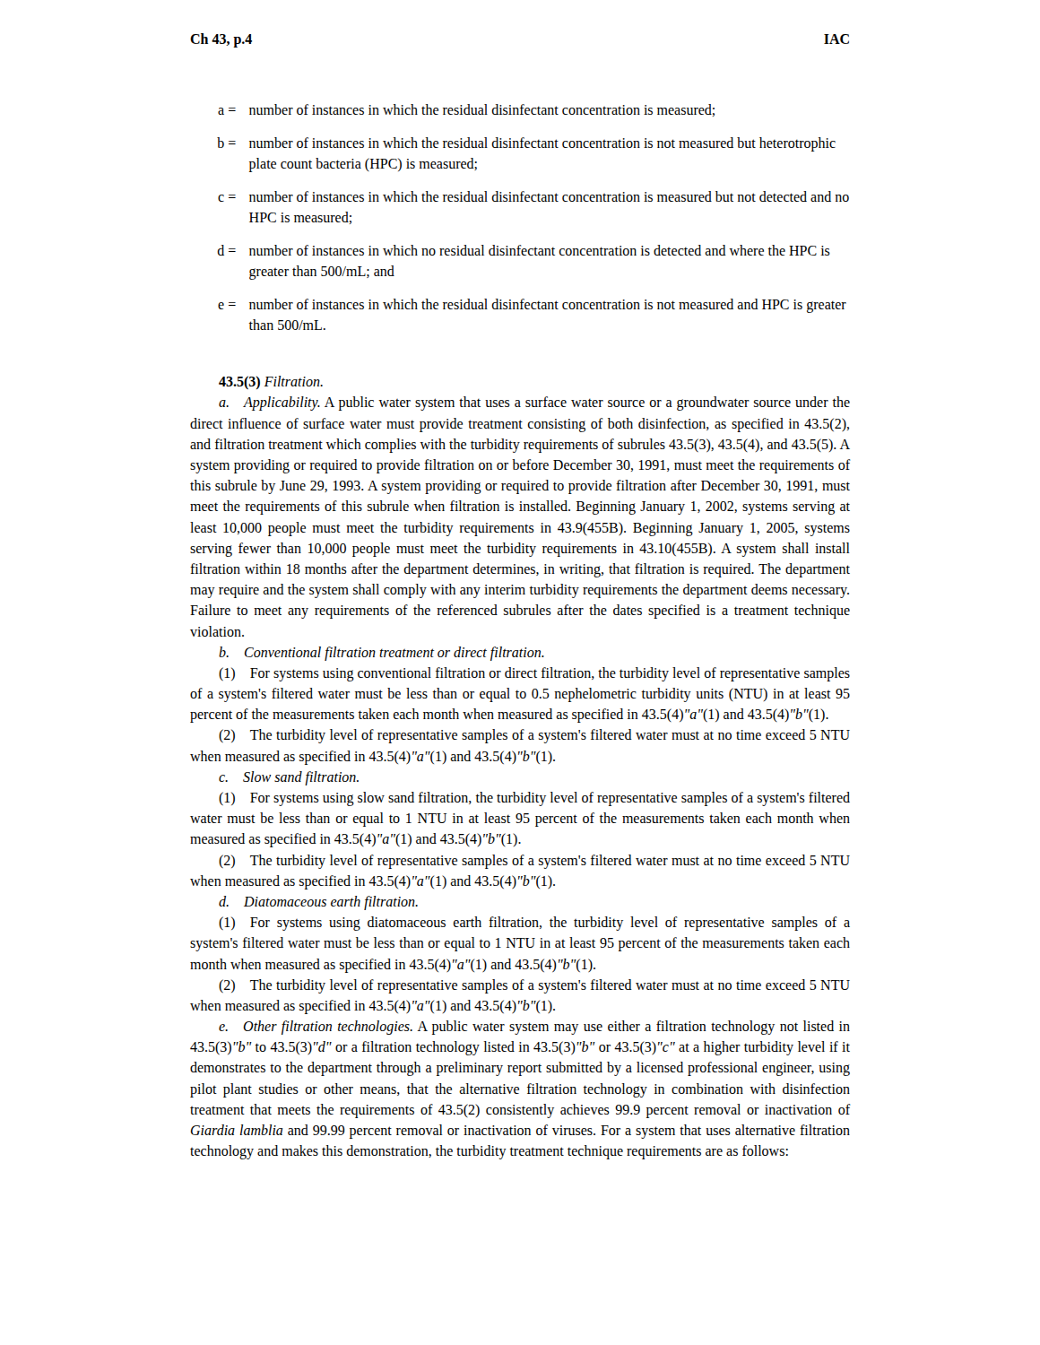Ch 43, p.4 IAC
a =
number of instances in which the residual disinfectant concentration is measured;
b =
number of instances in which the residual disinfectant concentration is not measured but heterotrophic plate count bacteria (HPC) is measured;
c =
number of instances in which the residual disinfectant concentration is measured but not detected and no HPC is measured;
d =
number of instances in which no residual disinfectant concentration is detected and where the HPC is greater than 500/mL; and
e =
number of instances in which the residual disinfectant concentration is not measured and HPC is greater than 500/mL.
43.5(3) Filtration.
a. Applicability. A public water system that uses a surface water source or a groundwater source under the direct influence of surface water must provide treatment consisting of both disinfection, as specified in 43.5(2), and filtration treatment which complies with the turbidity requirements of subrules 43.5(3), 43.5(4), and 43.5(5). A system providing or required to provide filtration on or before December 30, 1991, must meet the requirements of this subrule by June 29, 1993. A system providing or required to provide filtration after December 30, 1991, must meet the requirements of this subrule when filtration is installed. Beginning January 1, 2002, systems serving at least 10,000 people must meet the turbidity requirements in 43.9(455B). Beginning January 1, 2005, systems serving fewer than 10,000 people must meet the turbidity requirements in 43.10(455B). A system shall install filtration within 18 months after the department determines, in writing, that filtration is required. The department may require and the system shall comply with any interim turbidity requirements the department deems necessary. Failure to meet any requirements of the referenced subrules after the dates specified is a treatment technique violation.
b. Conventional filtration treatment or direct filtration.
(1) For systems using conventional filtration or direct filtration, the turbidity level of representative samples of a system's filtered water must be less than or equal to 0.5 nephelometric turbidity units (NTU) in at least 95 percent of the measurements taken each month when measured as specified in 43.5(4)"a"(1) and 43.5(4)"b"(1).
(2) The turbidity level of representative samples of a system's filtered water must at no time exceed 5 NTU when measured as specified in 43.5(4)"a"(1) and 43.5(4)"b"(1).
c. Slow sand filtration.
(1) For systems using slow sand filtration, the turbidity level of representative samples of a system's filtered water must be less than or equal to 1 NTU in at least 95 percent of the measurements taken each month when measured as specified in 43.5(4)"a"(1) and 43.5(4)"b"(1).
(2) The turbidity level of representative samples of a system's filtered water must at no time exceed 5 NTU when measured as specified in 43.5(4)"a"(1) and 43.5(4)"b"(1).
d. Diatomaceous earth filtration.
(1) For systems using diatomaceous earth filtration, the turbidity level of representative samples of a system's filtered water must be less than or equal to 1 NTU in at least 95 percent of the measurements taken each month when measured as specified in 43.5(4)"a"(1) and 43.5(4)"b"(1).
(2) The turbidity level of representative samples of a system's filtered water must at no time exceed 5 NTU when measured as specified in 43.5(4)"a"(1) and 43.5(4)"b"(1).
e. Other filtration technologies. A public water system may use either a filtration technology not listed in 43.5(3)"b" to 43.5(3)"d" or a filtration technology listed in 43.5(3)"b" or 43.5(3)"c" at a higher turbidity level if it demonstrates to the department through a preliminary report submitted by a licensed professional engineer, using pilot plant studies or other means, that the alternative filtration technology in combination with disinfection treatment that meets the requirements of 43.5(2) consistently achieves 99.9 percent removal or inactivation of Giardia lamblia and 99.99 percent removal or inactivation of viruses. For a system that uses alternative filtration technology and makes this demonstration, the turbidity treatment technique requirements are as follows: